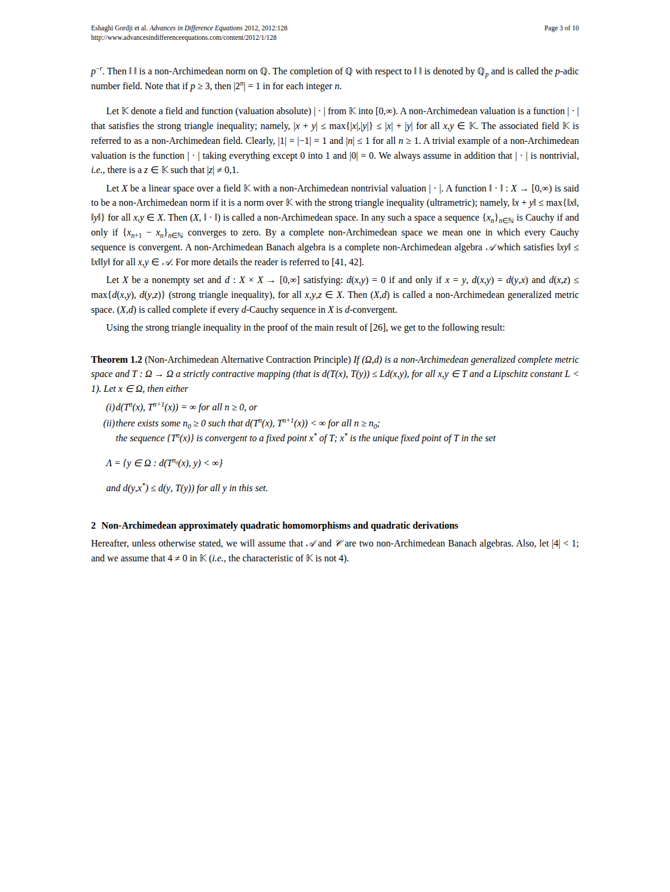Eshaghi Gordji et al. Advances in Difference Equations 2012, 2012:128
http://www.advancesindifferenceequations.com/content/2012/1/128
Page 3 of 10
p−r. Then ‖ ‖ is a non-Archimedean norm on ℚ. The completion of ℚ with respect to ‖ ‖ is denoted by ℚp and is called the p-adic number field. Note that if p ≥ 3, then |2n| = 1 in for each integer n.
Let 𝕂 denote a field and function (valuation absolute) | · | from 𝕂 into [0,∞). A non-Archimedean valuation is a function | · | that satisfies the strong triangle inequality; namely, |x + y| ≤ max{|x|,|y|} ≤ |x| + |y| for all x,y ∈ 𝕂. The associated field 𝕂 is referred to as a non-Archimedean field. Clearly, |1| = |−1| = 1 and |n| ≤ 1 for all n ≥ 1. A trivial example of a non-Archimedean valuation is the function | · | taking everything except 0 into 1 and |0| = 0. We always assume in addition that | · | is nontrivial, i.e., there is a z ∈ 𝕂 such that |z| ≠ 0,1.
Let X be a linear space over a field 𝕂 with a non-Archimedean nontrivial valuation | · |. A function ‖ · ‖ : X → [0,∞) is said to be a non-Archimedean norm if it is a norm over 𝕂 with the strong triangle inequality (ultrametric); namely, ‖x + y‖ ≤ max{‖x‖, ‖y‖} for all x,y ∈ X. Then (X, ‖ · ‖) is called a non-Archimedean space. In any such a space a sequence {xn}n∈ℕ is Cauchy if and only if {xn+1 − xn}n∈ℕ converges to zero. By a complete non-Archimedean space we mean one in which every Cauchy sequence is convergent. A non-Archimedean Banach algebra is a complete non-Archimedean algebra 𝒜 which satisfies ‖xy‖ ≤ ‖x‖‖y‖ for all x,y ∈ 𝒜. For more details the reader is referred to [41, 42].
Let X be a nonempty set and d : X × X → [0,∞] satisfying: d(x,y) = 0 if and only if x = y, d(x,y) = d(y,x) and d(x,z) ≤ max{d(x,y), d(y,z)} (strong triangle inequality), for all x,y,z ∈ X. Then (X,d) is called a non-Archimedean generalized metric space. (X,d) is called complete if every d-Cauchy sequence in X is d-convergent.
Using the strong triangle inequality in the proof of the main result of [26], we get to the following result:
Theorem 1.2 (Non-Archimedean Alternative Contraction Principle) If (Ω,d) is a non-Archimedean generalized complete metric space and T : Ω → Ω a strictly contractive mapping (that is d(T(x), T(y)) ≤ Ld(x,y), for all x,y ∈ T and a Lipschitz constant L < 1). Let x ∈ Ω, then either
d(Tn(x), Tn+1(x)) = ∞ for all n ≥ 0, or
there exists some n0 ≥ 0 such that d(Tn(x), Tn+1(x)) < ∞ for all n ≥ n0;
the sequence {Tn(x)} is convergent to a fixed point x* of T; x* is the unique fixed point of T in the set
Λ = {y ∈ Ω : d(Tn0(x), y) < ∞}
and d(y,x*) ≤ d(y, T(y)) for all y in this set.
2 Non-Archimedean approximately quadratic homomorphisms and quadratic derivations
Hereafter, unless otherwise stated, we will assume that 𝒜 and 𝒞 are two non-Archimedean Banach algebras. Also, let |4| < 1; and we assume that 4 ≠ 0 in 𝕂 (i.e., the characteristic of 𝕂 is not 4).